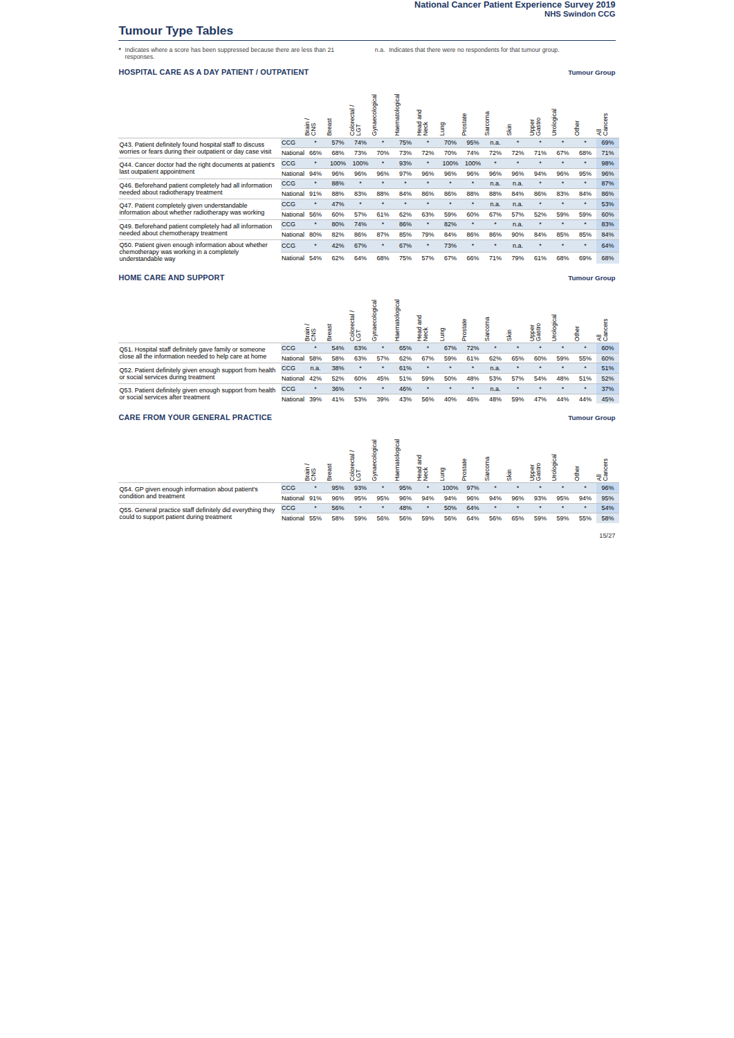National Cancer Patient Experience Survey 2019
NHS Swindon CCG
Tumour Type Tables
*Indicates where a score has been suppressed because there are less than 21 responses.
n.a. Indicates that there were no respondents for that tumour group.
HOSPITAL CARE AS A DAY PATIENT / OUTPATIENT
Tumour Group
| | | Brain / CNS | Breast | Colorectal / LGT | Gynaecological | Haematological | Head and Neck | Lung | Prostate | Sarcoma | Skin | Upper Gastro | Urological | Other | All Cancers |
| --- | --- | --- | --- | --- | --- | --- | --- | --- | --- | --- | --- | --- | --- | --- | --- |
| Q43. Patient definitely found hospital staff to discuss worries or fears during their outpatient or day case visit | CCG | * | 57% | 74% | * | 75% | * | 70% | 95% | n.a. | * | * | * | * | 69% |
| National | 66% | 68% | 73% | 70% | 73% | 72% | 70% | 74% | 72% | 72% | 71% | 67% | 68% | 71% |
| Q44. Cancer doctor had the right documents at patient's last outpatient appointment | CCG | * | 100% | 100% | * | 93% | * | 100% | 100% | * | * | * | * | * | 98% |
| National | 94% | 96% | 96% | 96% | 97% | 96% | 96% | 96% | 96% | 96% | 94% | 96% | 95% | 96% |
| Q46. Beforehand patient completely had all information needed about radiotherapy treatment | CCG | * | 88% | * | * | * | * | * | * | n.a. | n.a. | * | * | * | 87% |
| National | 91% | 88% | 83% | 88% | 84% | 86% | 86% | 88% | 88% | 84% | 86% | 83% | 84% | 86% |
| Q47. Patient completely given understandable information about whether radiotherapy was working | CCG | * | 47% | * | * | * | * | * | * | n.a. | n.a. | * | * | * | 53% |
| National | 56% | 60% | 57% | 61% | 62% | 63% | 59% | 60% | 67% | 57% | 52% | 59% | 59% | 60% |
| Q49. Beforehand patient completely had all information needed about chemotherapy treatment | CCG | * | 80% | 74% | * | 86% | * | 82% | * | * | n.a. | * | * | * | 83% |
| National | 80% | 82% | 86% | 87% | 85% | 79% | 84% | 86% | 86% | 90% | 84% | 85% | 85% | 84% |
| Q50. Patient given enough information about whether chemotherapy was working in a completely understandable way | CCG | * | 42% | 67% | * | 67% | * | 73% | * | * | n.a. | * | * | * | 64% |
| National | 54% | 62% | 64% | 68% | 75% | 57% | 67% | 66% | 71% | 79% | 61% | 68% | 69% | 68% |
HOME CARE AND SUPPORT
Tumour Group
| | | Brain / CNS | Breast | Colorectal / LGT | Gynaecological | Haematological | Head and Neck | Lung | Prostate | Sarcoma | Skin | Upper Gastro | Urological | Other | All Cancers |
| --- | --- | --- | --- | --- | --- | --- | --- | --- | --- | --- | --- | --- | --- | --- | --- |
| Q51. Hospital staff definitely gave family or someone close all the information needed to help care at home | CCG | * | 54% | 63% | * | 65% | * | 67% | 72% | * | * | * | * | * | 60% |
| National | 58% | 58% | 63% | 57% | 62% | 67% | 59% | 61% | 62% | 65% | 60% | 59% | 55% | 60% |
| Q52. Patient definitely given enough support from health or social services during treatment | CCG | n.a. | 38% | * | * | 61% | * | * | * | n.a. | * | * | * | * | 51% |
| National | 42% | 52% | 60% | 45% | 51% | 59% | 50% | 48% | 53% | 57% | 54% | 48% | 51% | 52% |
| Q53. Patient definitely given enough support from health or social services after treatment | CCG | * | 36% | * | * | 46% | * | * | * | n.a. | * | * | * | * | 37% |
| National | 39% | 41% | 53% | 39% | 43% | 56% | 40% | 46% | 48% | 59% | 47% | 44% | 44% | 45% |
CARE FROM YOUR GENERAL PRACTICE
Tumour Group
| | | Brain / CNS | Breast | Colorectal / LGT | Gynaecological | Haematological | Head and Neck | Lung | Prostate | Sarcoma | Skin | Upper Gastro | Urological | Other | All Cancers |
| --- | --- | --- | --- | --- | --- | --- | --- | --- | --- | --- | --- | --- | --- | --- | --- |
| Q54. GP given enough information about patient's condition and treatment | CCG | * | 95% | 93% | * | 95% | * | 100% | 97% | * | * | * | * | * | 96% |
| National | 91% | 96% | 95% | 95% | 96% | 94% | 94% | 96% | 94% | 96% | 93% | 95% | 94% | 95% |
| Q55. General practice staff definitely did everything they could to support patient during treatment | CCG | * | 56% | * | * | 48% | * | 50% | 64% | * | * | * | * | * | 54% |
| National | 55% | 58% | 59% | 56% | 56% | 59% | 56% | 64% | 56% | 65% | 59% | 59% | 55% | 58% |
15/27